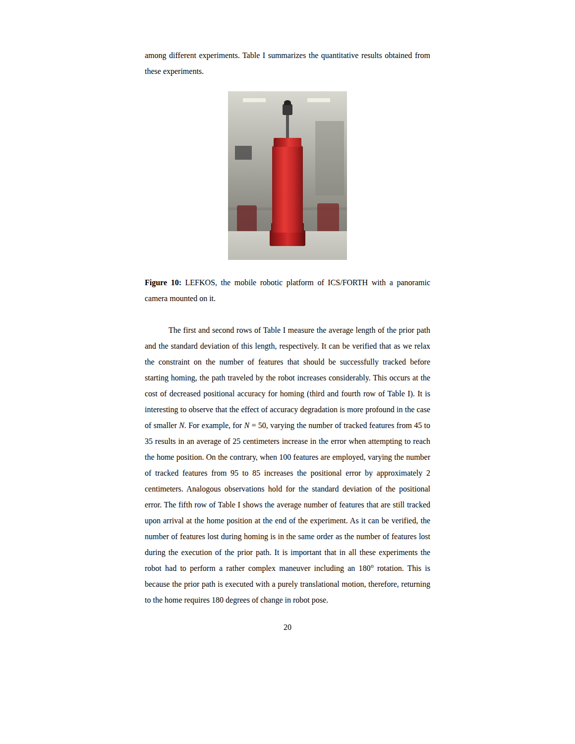among different experiments. Table I summarizes the quantitative results obtained from these experiments.
Figure 10: LEFKOS, the mobile robotic platform of ICS/FORTH with a panoramic camera mounted on it.
The first and second rows of Table I measure the average length of the prior path and the standard deviation of this length, respectively. It can be verified that as we relax the constraint on the number of features that should be successfully tracked before starting homing, the path traveled by the robot increases considerably. This occurs at the cost of decreased positional accuracy for homing (third and fourth row of Table I). It is interesting to observe that the effect of accuracy degradation is more profound in the case of smaller N. For example, for N = 50, varying the number of tracked features from 45 to 35 results in an average of 25 centimeters increase in the error when attempting to reach the home position. On the contrary, when 100 features are employed, varying the number of tracked features from 95 to 85 increases the positional error by approximately 2 centimeters. Analogous observations hold for the standard deviation of the positional error. The fifth row of Table I shows the average number of features that are still tracked upon arrival at the home position at the end of the experiment. As it can be verified, the number of features lost during homing is in the same order as the number of features lost during the execution of the prior path. It is important that in all these experiments the robot had to perform a rather complex maneuver including an 180o rotation. This is because the prior path is executed with a purely translational motion, therefore, returning to the home requires 180 degrees of change in robot pose.
20